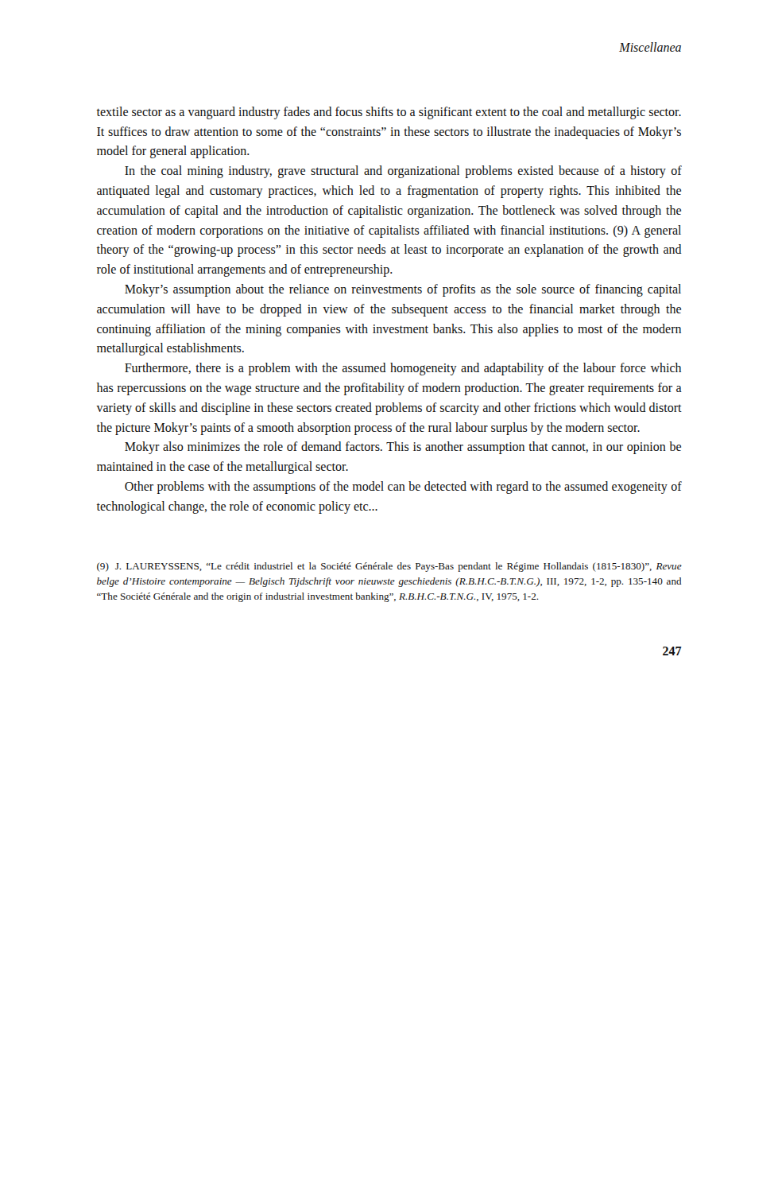Miscellanea
textile sector as a vanguard industry fades and focus shifts to a significant extent to the coal and metallurgic sector. It suffices to draw attention to some of the “constraints” in these sectors to illustrate the inadequacies of Mokyr’s model for general application.
In the coal mining industry, grave structural and organizational problems existed because of a history of antiquated legal and customary practices, which led to a fragmentation of property rights. This inhibited the accumulation of capital and the introduction of capitalistic organization. The bottleneck was solved through the creation of modern corporations on the initiative of capitalists affiliated with financial institutions. (9) A general theory of the “growing-up process” in this sector needs at least to incorporate an explanation of the growth and role of institutional arrangements and of entrepreneurship.
Mokyr’s assumption about the reliance on reinvestments of profits as the sole source of financing capital accumulation will have to be dropped in view of the subsequent access to the financial market through the continuing affiliation of the mining companies with investment banks. This also applies to most of the modern metallurgical establishments.
Furthermore, there is a problem with the assumed homogeneity and adaptability of the labour force which has repercussions on the wage structure and the profitability of modern production. The greater requirements for a variety of skills and discipline in these sectors created problems of scarcity and other frictions which would distort the picture Mokyr’s paints of a smooth absorption process of the rural labour surplus by the modern sector.
Mokyr also minimizes the role of demand factors. This is another assumption that cannot, in our opinion be maintained in the case of the metallurgical sector.
Other problems with the assumptions of the model can be detected with regard to the assumed exogeneity of technological change, the role of economic policy etc...
(9) J. LAUREYSSENS, “Le crédit industriel et la Société Générale des Pays-Bas pendant le Régime Hollandais (1815-1830)”, Revue belge d’Histoire contemporaine — Belgisch Tijdschrift voor nieuwste geschiedenis (R.B.H.C.-B.T.N.G.), III, 1972, 1-2, pp. 135-140 and “The Société Générale and the origin of industrial investment banking”, R.B.H.C.-B.T.N.G., IV, 1975, 1-2.
247